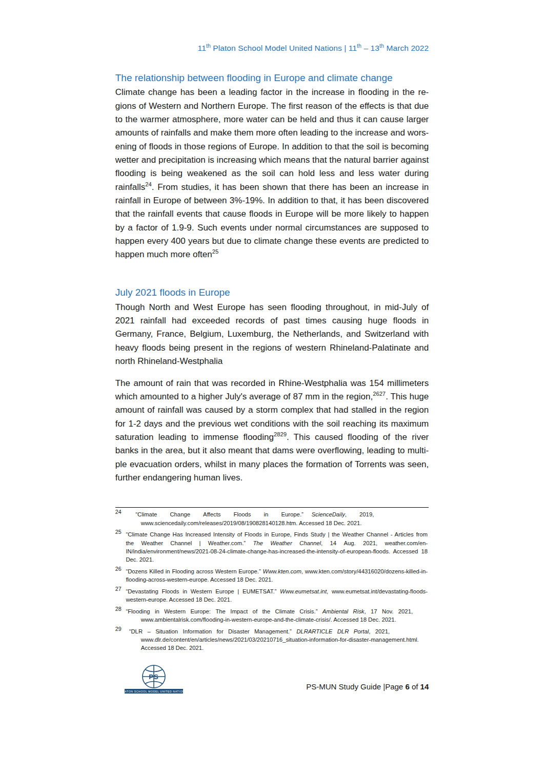11th Platon School Model United Nations | 11th – 13th March 2022
The relationship between flooding in Europe and climate change
Climate change has been a leading factor in the increase in flooding in the regions of Western and Northern Europe. The first reason of the effects is that due to the warmer atmosphere, more water can be held and thus it can cause larger amounts of rainfalls and make them more often leading to the increase and worsening of floods in those regions of Europe. In addition to that the soil is becoming wetter and precipitation is increasing which means that the natural barrier against flooding is being weakened as the soil can hold less and less water during rainfalls24. From studies, it has been shown that there has been an increase in rainfall in Europe of between 3%-19%. In addition to that, it has been discovered that the rainfall events that cause floods in Europe will be more likely to happen by a factor of 1.9-9. Such events under normal circumstances are supposed to happen every 400 years but due to climate change these events are predicted to happen much more often25
July 2021 floods in Europe
Though North and West Europe has seen flooding throughout, in mid-July of 2021 rainfall had exceeded records of past times causing huge floods in Germany, France, Belgium, Luxemburg, the Netherlands, and Switzerland with heavy floods being present in the regions of western Rhineland-Palatinate and north Rhineland-Westphalia
The amount of rain that was recorded in Rhine-Westphalia was 154 millimeters which amounted to a higher July's average of 87 mm in the region,2627. This huge amount of rainfall was caused by a storm complex that had stalled in the region for 1-2 days and the previous wet conditions with the soil reaching its maximum saturation leading to immense flooding2829. This caused flooding of the river banks in the area, but it also meant that dams were overflowing, leading to multiple evacuation orders, whilst in many places the formation of Torrents was seen, further endangering human lives.
24 “Climate Change Affects Floods in Europe.” ScienceDaily, 2019,
www.sciencedaily.com/releases/2019/08/190828140128.htm. Accessed 18 Dec. 2021.
25 “Climate Change Has Increased Intensity of Floods in Europe, Finds Study | the Weather Channel - Articles from the Weather Channel | Weather.com.” The Weather Channel, 14 Aug. 2021, weather.com/en-IN/india/environment/news/2021-08-24-climate-change-has-increased-the-intensity-of-european-floods. Accessed 18 Dec. 2021.
26 “Dozens Killed in Flooding across Western Europe.” Www.kten.com, www.kten.com/story/44316020/dozens-killed-in-flooding-across-western-europe. Accessed 18 Dec. 2021.
27 “Devastating Floods in Western Europe | EUMETSAT.” Www.eumetsat.int, www.eumetsat.int/devastating-floods-western-europe. Accessed 18 Dec. 2021.
28 “Flooding in Western Europe: The Impact of the Climate Crisis.” Ambiental Risk, 17 Nov. 2021,
www.ambientalrisk.com/flooding-in-western-europe-and-the-climate-crisis/. Accessed 18 Dec. 2021.
29 “DLR – Situation Information for Disaster Management.” DLRARTICLE DLR Portal, 2021,
www.dlr.de/content/en/articles/news/2021/03/20210716_situation-information-for-disaster-management.html. Accessed 18 Dec. 2021.
PS PLATON SCHOOL MODEL UNITED NATIONS
PS-MUN Study Guide |Page 6 of 14